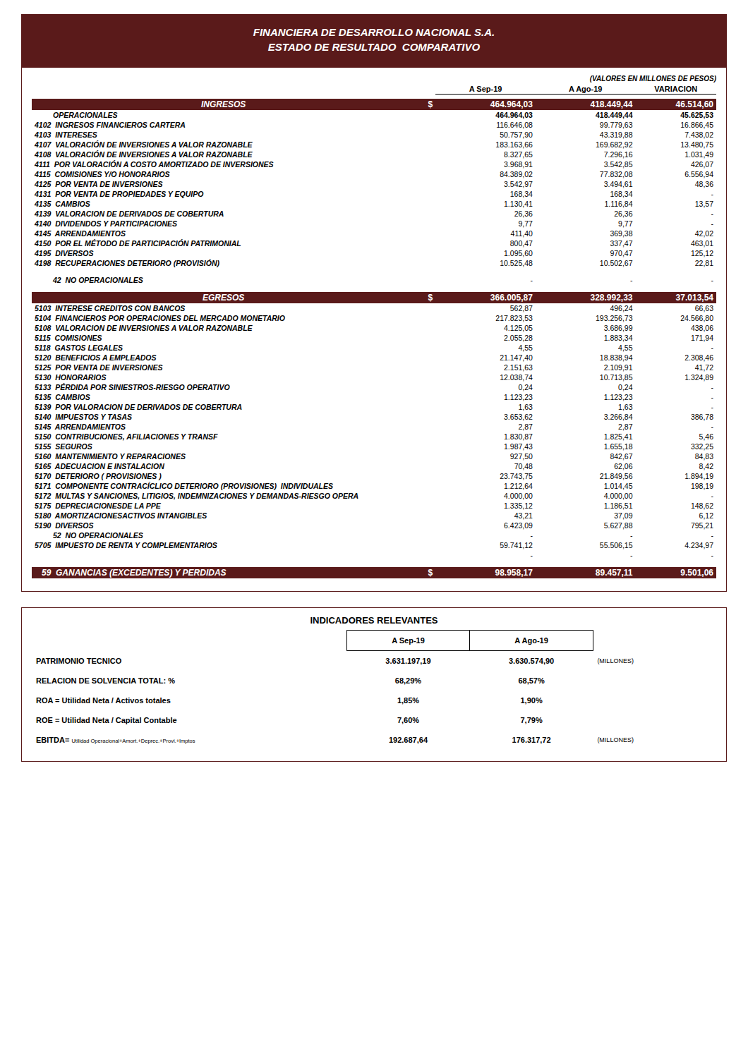FINANCIERA DE DESARROLLO NACIONAL S.A.
ESTADO DE RESULTADO COMPARATIVO
(VALORES EN MILLONES DE PESOS)
| | | A Sep-19 | A Ago-19 | VARIACION |
| INGRESOS | $ | 464.964,03 | 418.449,44 | 46.514,60 |
| OPERACIONALES | | 464.964,03 | 418.449,44 | 45.625,53 |
| 4102 INGRESOS FINANCIEROS CARTERA | | 116.646,08 | 99.779,63 | 16.866,45 |
| 4103 INTERESES | | 50.757,90 | 43.319,88 | 7.438,02 |
| 4107 VALORACIÓN DE INVERSIONES A VALOR RAZONABLE | | 183.163,66 | 169.682,92 | 13.480,75 |
| 4108 VALORACIÓN DE INVERSIONES A VALOR RAZONABLE | | 8.327,65 | 7.296,16 | 1.031,49 |
| 4111 POR VALORACIÓN A COSTO AMORTIZADO DE INVERSIONES | | 3.968,91 | 3.542,85 | 426,07 |
| 4115 COMISIONES Y/O HONORARIOS | | 84.389,02 | 77.832,08 | 6.556,94 |
| 4125 POR VENTA DE INVERSIONES | | 3.542,97 | 3.494,61 | 48,36 |
| 4131 POR VENTA DE PROPIEDADES Y EQUIPO | | 168,34 | 168,34 | - |
| 4135 CAMBIOS | | 1.130,41 | 1.116,84 | 13,57 |
| 4139 VALORACION DE DERIVADOS DE COBERTURA | | 26,36 | 26,36 | - |
| 4140 DIVIDENDOS Y PARTICIPACIONES | | 9,77 | 9,77 | - |
| 4145 ARRENDAMIENTOS | | 411,40 | 369,38 | 42,02 |
| 4150 POR EL MÉTODO DE PARTICIPACIÓN PATRIMONIAL | | 800,47 | 337,47 | 463,01 |
| 4195 DIVERSOS | | 1.095,60 | 970,47 | 125,12 |
| 4198 RECUPERACIONES DETERIORO (PROVISIÓN) | | 10.525,48 | 10.502,67 | 22,81 |
| 42 NO OPERACIONALES | | - | - | - |
| EGRESOS | $ | 366.005,87 | 328.992,33 | 37.013,54 |
| 5103 INTERESE CREDITOS CON BANCOS | | 562,87 | 496,24 | 66,63 |
| 5104 FINANCIEROS POR OPERACIONES DEL MERCADO MONETARIO | | 217.823,53 | 193.256,73 | 24.566,80 |
| 5108 VALORACION DE INVERSIONES A VALOR RAZONABLE | | 4.125,05 | 3.686,99 | 438,06 |
| 5115 COMISIONES | | 2.055,28 | 1.883,34 | 171,94 |
| 5118 GASTOS LEGALES | | 4,55 | 4,55 | - |
| 5120 BENEFICIOS A EMPLEADOS | | 21.147,40 | 18.838,94 | 2.308,46 |
| 5125 POR VENTA DE INVERSIONES | | 2.151,63 | 2.109,91 | 41,72 |
| 5130 HONORARIOS | | 12.038,74 | 10.713,85 | 1.324,89 |
| 5133 PÉRDIDA POR SINIESTROS-RIESGO OPERATIVO | | 0,24 | 0,24 | - |
| 5135 CAMBIOS | | 1.123,23 | 1.123,23 | - |
| 5139 POR VALORACION DE DERIVADOS DE COBERTURA | | 1,63 | 1,63 | - |
| 5140 IMPUESTOS Y TASAS | | 3.653,62 | 3.266,84 | 386,78 |
| 5145 ARRENDAMIENTOS | | 2,87 | 2,87 | - |
| 5150 CONTRIBUCIONES, AFILIACIONES Y TRANSF | | 1.830,87 | 1.825,41 | 5,46 |
| 5155 SEGUROS | | 1.987,43 | 1.655,18 | 332,25 |
| 5160 MANTENIMIENTO Y REPARACIONES | | 927,50 | 842,67 | 84,83 |
| 5165 ADECUACION E INSTALACION | | 70,48 | 62,06 | 8,42 |
| 5170 DETERIORO ( PROVISIONES ) | | 23.743,75 | 21.849,56 | 1.894,19 |
| 5171 COMPONENTE CONTRACÍCLICO DETERIORO (PROVISIONES) INDIVIDUALES | | 1.212,64 | 1.014,45 | 198,19 |
| 5172 MULTAS Y SANCIONES, LITIGIOS, INDEMNIZACIONES Y DEMANDAS-RIESGO OPERA | | 4.000,00 | 4.000,00 | - |
| 5175 DEPRECIACIONESDE LA PPE | | 1.335,12 | 1.186,51 | 148,62 |
| 5180 AMORTIZACIONESACTIVOS INTANGIBLES | | 43,21 | 37,09 | 6,12 |
| 5190 DIVERSOS | | 6.423,09 | 5.627,88 | 795,21 |
| 52 NO OPERACIONALES | | - | - | - |
| 5705 IMPUESTO DE RENTA Y COMPLEMENTARIOS | | 59.741,12 | 55.506,15 | 4.234,97 |
| | | - | - | - |
| 59 GANANCIAS (EXCEDENTES) Y PERDIDAS | $ | 98.958,17 | 89.457,11 | 9.501,06 |
INDICADORES RELEVANTES
| | A Sep-19 | A Ago-19 | |
| PATRIMONIO TECNICO | 3.631.197,19 | 3.630.574,90 | (MILLONES) |
| RELACION DE SOLVENCIA TOTAL: % | 68,29% | 68,57% | |
| ROA = Utilidad Neta / Activos totales | 1,85% | 1,90% | |
| ROE = Utilidad Neta / Capital Contable | 7,60% | 7,79% | |
| EBITDA= Utilidad Operacional+Amort.+Deprec.+Provi.+Imptos | 192.687,64 | 176.317,72 | (MILLONES) |